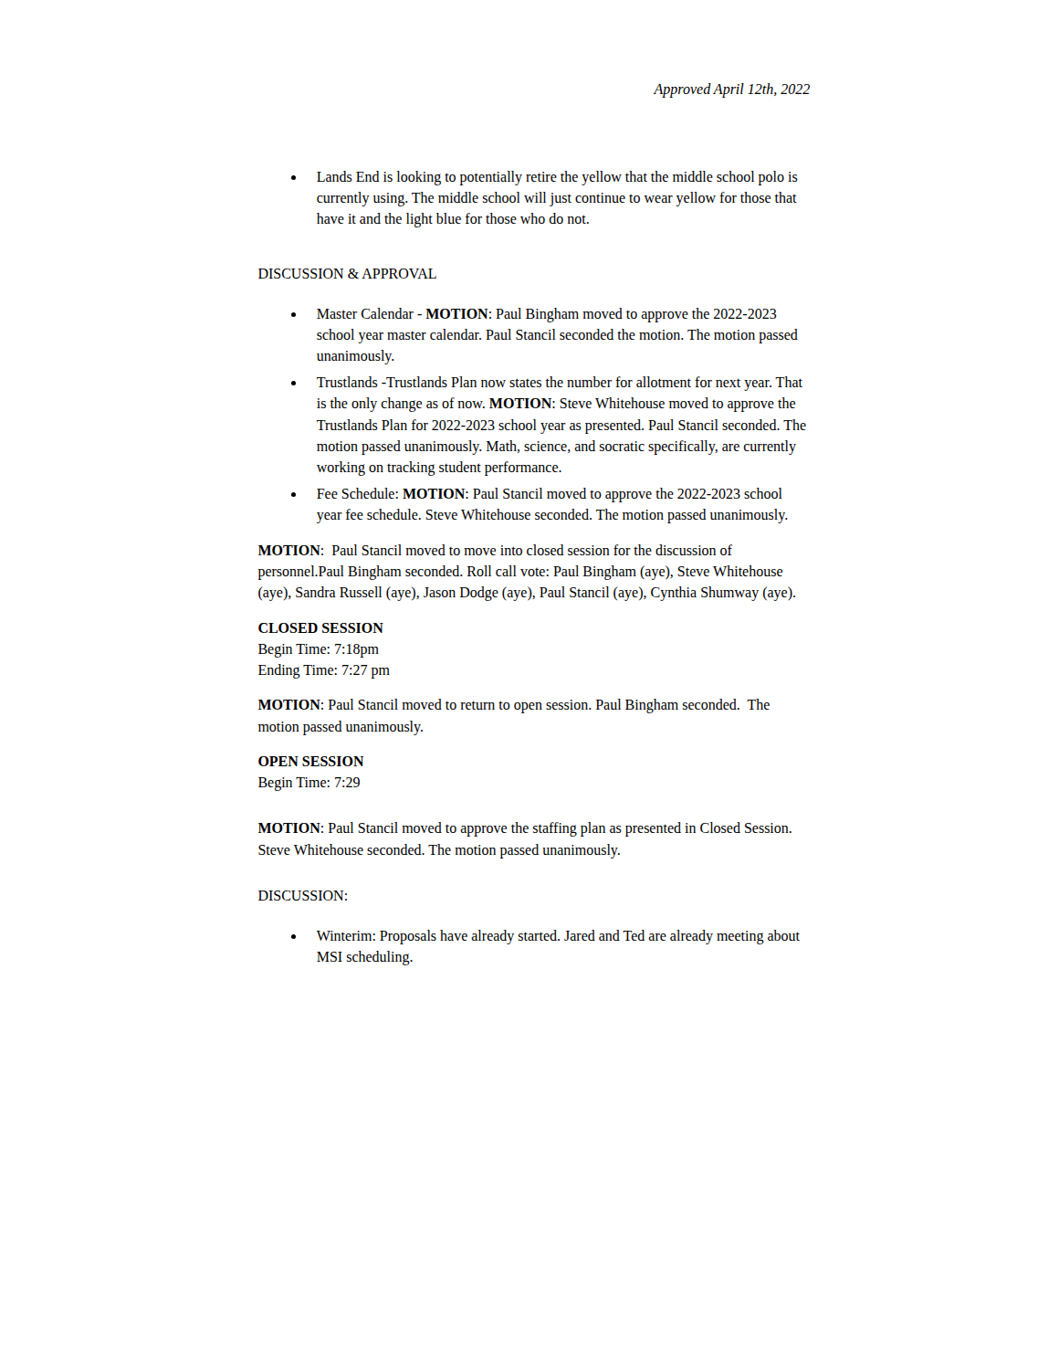Approved April 12th, 2022
Lands End is looking to potentially retire the yellow that the middle school polo is currently using. The middle school will just continue to wear yellow for those that have it and the light blue for those who do not.
DISCUSSION & APPROVAL
Master Calendar - MOTION: Paul Bingham moved to approve the 2022-2023 school year master calendar. Paul Stancil seconded the motion. The motion passed unanimously.
Trustlands -Trustlands Plan now states the number for allotment for next year. That is the only change as of now. MOTION: Steve Whitehouse moved to approve the Trustlands Plan for 2022-2023 school year as presented. Paul Stancil seconded. The motion passed unanimously. Math, science, and socratic specifically, are currently working on tracking student performance.
Fee Schedule: MOTION: Paul Stancil moved to approve the 2022-2023 school year fee schedule. Steve Whitehouse seconded. The motion passed unanimously.
MOTION: Paul Stancil moved to move into closed session for the discussion of personnel.Paul Bingham seconded. Roll call vote: Paul Bingham (aye), Steve Whitehouse (aye), Sandra Russell (aye), Jason Dodge (aye), Paul Stancil (aye), Cynthia Shumway (aye).
CLOSED SESSION
Begin Time: 7:18pm
Ending Time: 7:27 pm
MOTION: Paul Stancil moved to return to open session. Paul Bingham seconded. The motion passed unanimously.
OPEN SESSION
Begin Time: 7:29
MOTION: Paul Stancil moved to approve the staffing plan as presented in Closed Session. Steve Whitehouse seconded. The motion passed unanimously.
DISCUSSION:
Winterim: Proposals have already started. Jared and Ted are already meeting about MSI scheduling.